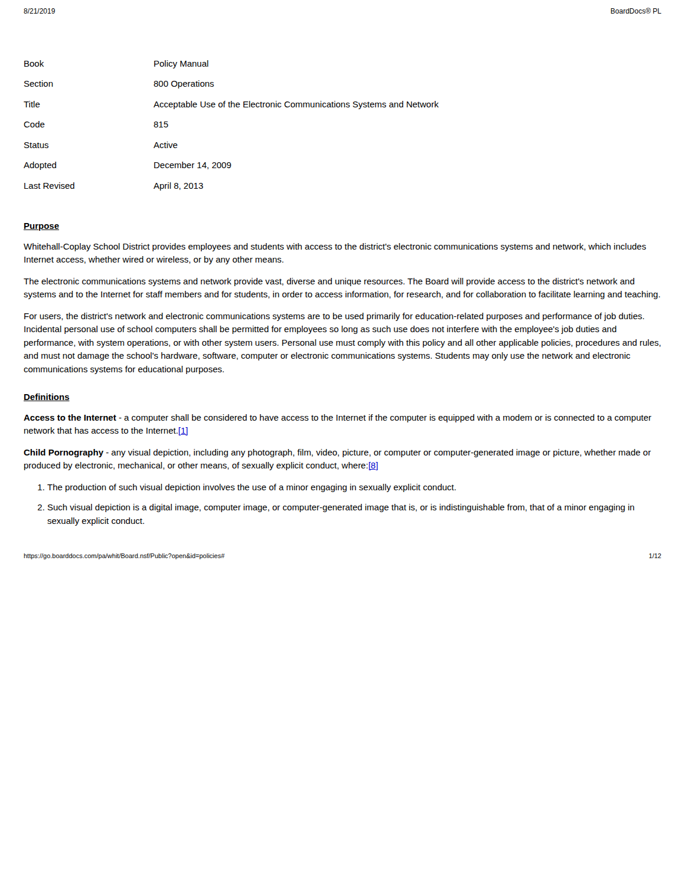8/21/2019 BoardDocs® PL
| Book | Policy Manual |
| Section | 800 Operations |
| Title | Acceptable Use of the Electronic Communications Systems and Network |
| Code | 815 |
| Status | Active |
| Adopted | December 14, 2009 |
| Last Revised | April 8, 2013 |
Purpose
Whitehall-Coplay School District provides employees and students with access to the district's electronic communications systems and network, which includes Internet access, whether wired or wireless, or by any other means.
The electronic communications systems and network provide vast, diverse and unique resources. The Board will provide access to the district's network and systems and to the Internet for staff members and for students, in order to access information, for research, and for collaboration to facilitate learning and teaching.
For users, the district's network and electronic communications systems are to be used primarily for education-related purposes and performance of job duties. Incidental personal use of school computers shall be permitted for employees so long as such use does not interfere with the employee's job duties and performance, with system operations, or with other system users. Personal use must comply with this policy and all other applicable policies, procedures and rules, and must not damage the school's hardware, software, computer or electronic communications systems. Students may only use the network and electronic communications systems for educational purposes.
Definitions
Access to the Internet - a computer shall be considered to have access to the Internet if the computer is equipped with a modem or is connected to a computer network that has access to the Internet.[1]
Child Pornography - any visual depiction, including any photograph, film, video, picture, or computer or computer-generated image or picture, whether made or produced by electronic, mechanical, or other means, of sexually explicit conduct, where:[8]
The production of such visual depiction involves the use of a minor engaging in sexually explicit conduct.
Such visual depiction is a digital image, computer image, or computer-generated image that is, or is indistinguishable from, that of a minor engaging in sexually explicit conduct.
https://go.boarddocs.com/pa/whit/Board.nsf/Public?open&id=policies# 1/12